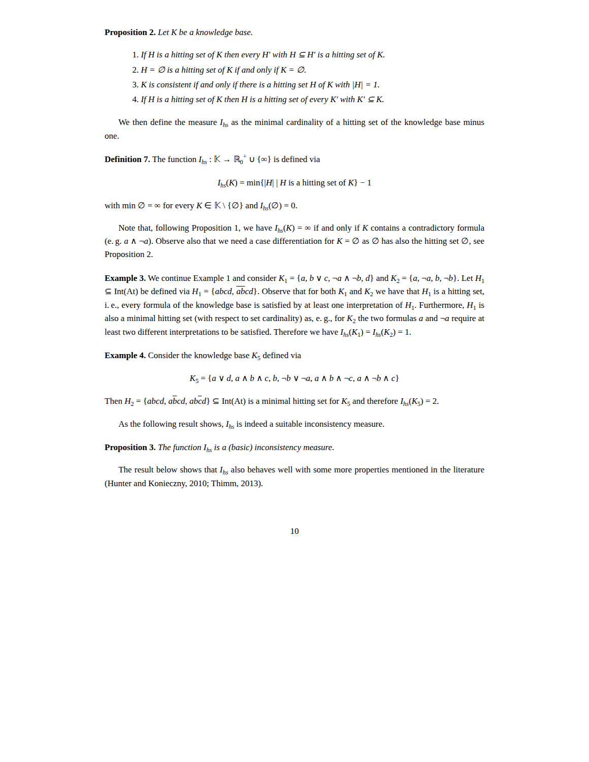Proposition 2. Let K be a knowledge base.
If H is a hitting set of K then every H′ with H ⊆ H′ is a hitting set of K.
H = ∅ is a hitting set of K if and only if K = ∅.
K is consistent if and only if there is a hitting set H of K with |H| = 1.
If H is a hitting set of K then H is a hitting set of every K′ with K′ ⊆ K.
We then define the measure Ihs as the minimal cardinality of a hitting set of the knowledge base minus one.
Definition 7. The function Ihs : 𝕂 → ℝ0+ ∪ {∞} is defined via
Ihs(K) = min{|H| | H is a hitting set of K} − 1
with min ∅ = ∞ for every K ∈ 𝕂 \ {∅} and Ihs(∅) = 0.
Note that, following Proposition 1, we have Ihs(K) = ∞ if and only if K contains a contradictory formula (e. g. a ∧ ¬a). Observe also that we need a case differentiation for K = ∅ as ∅ has also the hitting set ∅, see Proposition 2.
Example 3. We continue Example 1 and consider K1 = {a, b ∨ c, ¬a ∧ ¬b, d} and K2 = {a, ¬a, b, ¬b}. Let H1 ⊆ Int(At) be defined via H1 = {abcd, abcd}. Observe that for both K1 and K2 we have that H1 is a hitting set, i. e., every formula of the knowledge base is satisfied by at least one interpretation of H1. Furthermore, H1 is also a minimal hitting set (with respect to set cardinality) as, e. g., for K2 the two formulas a and ¬a require at least two different interpretations to be satisfied. Therefore we have Ihs(K1) = Ihs(K2) = 1.
Example 4. Consider the knowledge base K5 defined via
K5 = {a ∨ d, a ∧ b ∧ c, b, ¬b ∨ ¬a, a ∧ b ∧ ¬c, a ∧ ¬b ∧ c}
Then H2 = {abcd, abcd, abcd} ⊆ Int(At) is a minimal hitting set for K5 and therefore Ihs(K5) = 2.
As the following result shows, Ihs is indeed a suitable inconsistency measure.
Proposition 3. The function Ihs is a (basic) inconsistency measure.
The result below shows that Ihs also behaves well with some more properties mentioned in the literature (Hunter and Konieczny, 2010; Thimm, 2013).
10